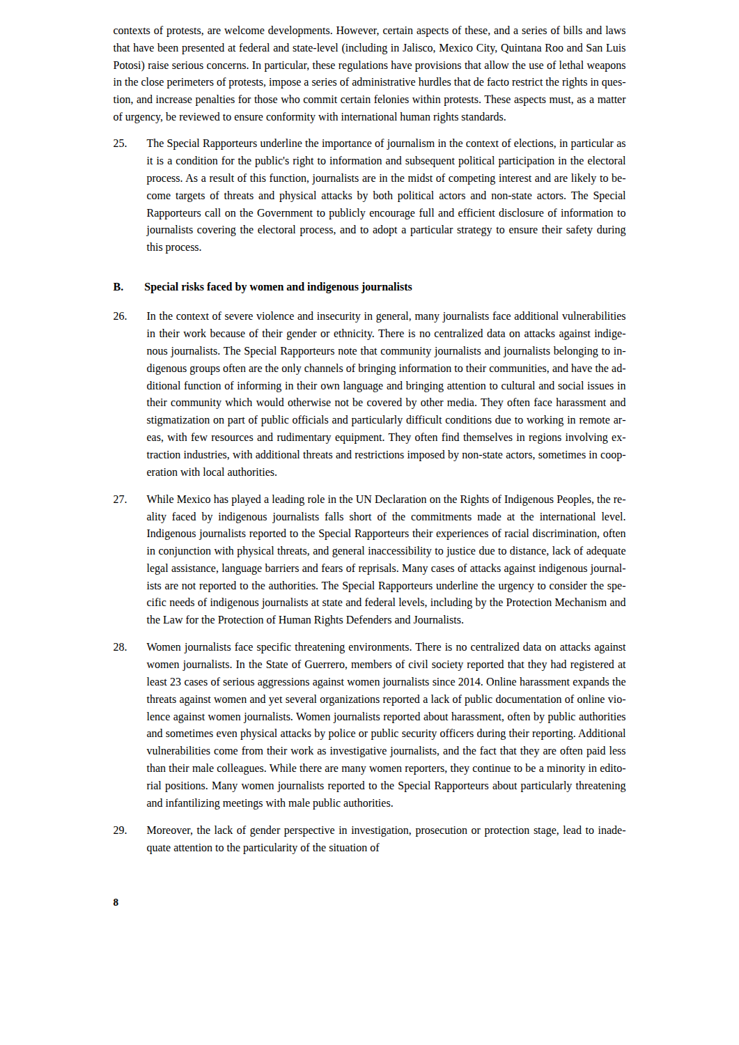contexts of protests, are welcome developments. However, certain aspects of these, and a series of bills and laws that have been presented at federal and state-level (including in Jalisco, Mexico City, Quintana Roo and San Luis Potosi) raise serious concerns. In particular, these regulations have provisions that allow the use of lethal weapons in the close perimeters of protests, impose a series of administrative hurdles that de facto restrict the rights in question, and increase penalties for those who commit certain felonies within protests. These aspects must, as a matter of urgency, be reviewed to ensure conformity with international human rights standards.
25.
The Special Rapporteurs underline the importance of journalism in the context of elections, in particular as it is a condition for the public's right to information and subsequent political participation in the electoral process. As a result of this function, journalists are in the midst of competing interest and are likely to become targets of threats and physical attacks by both political actors and non-state actors. The Special Rapporteurs call on the Government to publicly encourage full and efficient disclosure of information to journalists covering the electoral process, and to adopt a particular strategy to ensure their safety during this process.
B. Special risks faced by women and indigenous journalists
26.
In the context of severe violence and insecurity in general, many journalists face additional vulnerabilities in their work because of their gender or ethnicity. There is no centralized data on attacks against indigenous journalists. The Special Rapporteurs note that community journalists and journalists belonging to indigenous groups often are the only channels of bringing information to their communities, and have the additional function of informing in their own language and bringing attention to cultural and social issues in their community which would otherwise not be covered by other media. They often face harassment and stigmatization on part of public officials and particularly difficult conditions due to working in remote areas, with few resources and rudimentary equipment. They often find themselves in regions involving extraction industries, with additional threats and restrictions imposed by non-state actors, sometimes in cooperation with local authorities.
27.
While Mexico has played a leading role in the UN Declaration on the Rights of Indigenous Peoples, the reality faced by indigenous journalists falls short of the commitments made at the international level. Indigenous journalists reported to the Special Rapporteurs their experiences of racial discrimination, often in conjunction with physical threats, and general inaccessibility to justice due to distance, lack of adequate legal assistance, language barriers and fears of reprisals. Many cases of attacks against indigenous journalists are not reported to the authorities. The Special Rapporteurs underline the urgency to consider the specific needs of indigenous journalists at state and federal levels, including by the Protection Mechanism and the Law for the Protection of Human Rights Defenders and Journalists.
28.
Women journalists face specific threatening environments. There is no centralized data on attacks against women journalists. In the State of Guerrero, members of civil society reported that they had registered at least 23 cases of serious aggressions against women journalists since 2014. Online harassment expands the threats against women and yet several organizations reported a lack of public documentation of online violence against women journalists. Women journalists reported about harassment, often by public authorities and sometimes even physical attacks by police or public security officers during their reporting. Additional vulnerabilities come from their work as investigative journalists, and the fact that they are often paid less than their male colleagues. While there are many women reporters, they continue to be a minority in editorial positions. Many women journalists reported to the Special Rapporteurs about particularly threatening and infantilizing meetings with male public authorities.
29.
Moreover, the lack of gender perspective in investigation, prosecution or protection stage, lead to inadequate attention to the particularity of the situation of
8